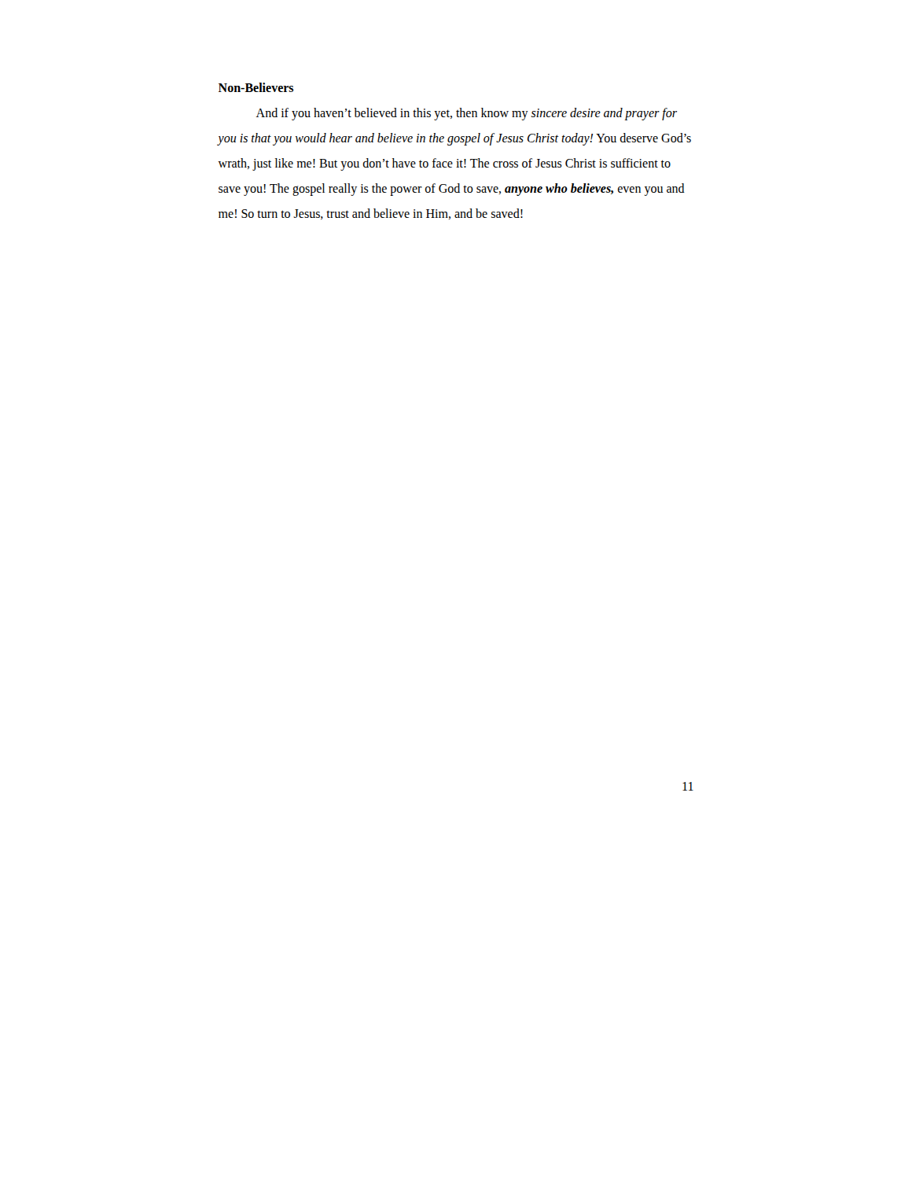Non-Believers
And if you haven’t believed in this yet, then know my sincere desire and prayer for you is that you would hear and believe in the gospel of Jesus Christ today! You deserve God’s wrath, just like me! But you don’t have to face it! The cross of Jesus Christ is sufficient to save you! The gospel really is the power of God to save, anyone who believes, even you and me! So turn to Jesus, trust and believe in Him, and be saved!
11